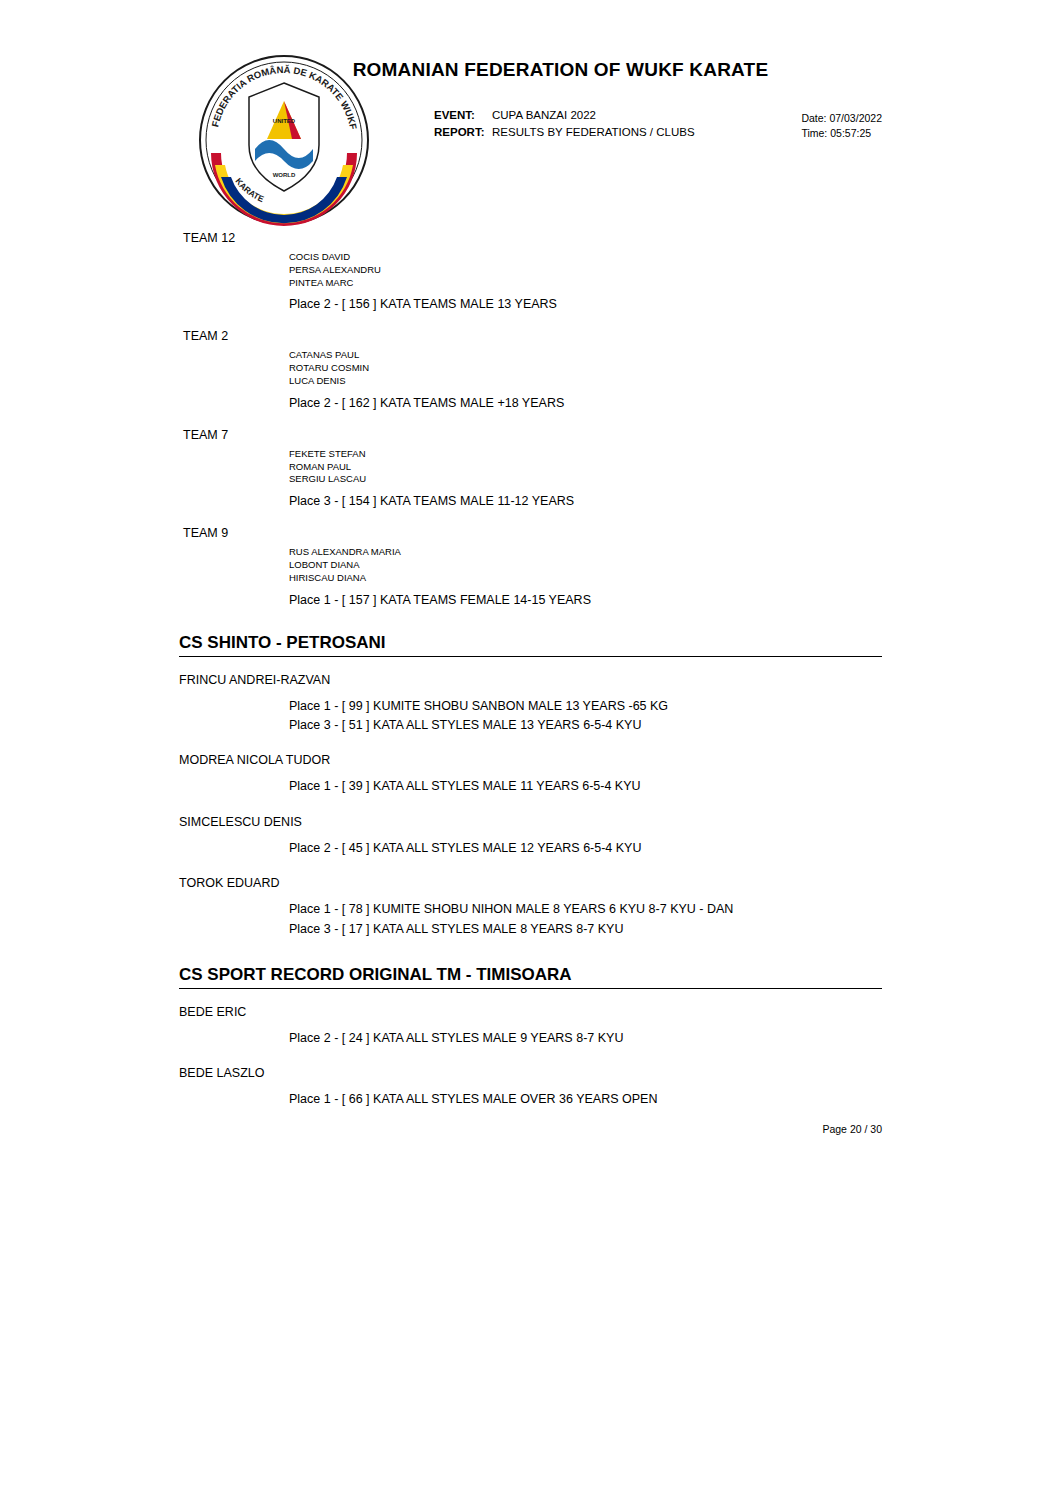FEDERATIA ROMÂNĂ DE KARATE WUKF KARATE UNITED WORLD
ROMANIAN FEDERATION OF WUKF KARATE
Date: 07/03/2022
Time: 05:57:25
EVENT: CUPA BANZAI 2022
REPORT: RESULTS BY FEDERATIONS / CLUBS
TEAM 12
COCIS DAVID
PERSA ALEXANDRU
PINTEA MARC
Place 2 - [ 156 ] KATA TEAMS MALE 13 YEARS
TEAM 2
CATANAS PAUL
ROTARU COSMIN
LUCA DENIS
Place 2 - [ 162 ] KATA TEAMS MALE +18 YEARS
TEAM 7
FEKETE STEFAN
ROMAN PAUL
SERGIU LASCAU
Place 3 - [ 154 ] KATA TEAMS MALE 11-12 YEARS
TEAM 9
RUS ALEXANDRA MARIA
LOBONT DIANA
HIRISCAU DIANA
Place 1 - [ 157 ] KATA TEAMS FEMALE 14-15 YEARS
CS SHINTO - PETROSANI
FRINCU ANDREI-RAZVAN
Place 1 - [ 99 ] KUMITE SHOBU SANBON MALE 13 YEARS -65 KG
Place 3 - [ 51 ] KATA ALL STYLES MALE 13 YEARS 6-5-4 KYU
MODREA NICOLA TUDOR
Place 1 - [ 39 ] KATA ALL STYLES MALE 11 YEARS 6-5-4 KYU
SIMCELESCU DENIS
Place 2 - [ 45 ] KATA ALL STYLES MALE 12 YEARS 6-5-4 KYU
TOROK EDUARD
Place 1 - [ 78 ] KUMITE SHOBU NIHON MALE 8 YEARS 6 KYU 8-7 KYU - DAN
Place 3 - [ 17 ] KATA ALL STYLES MALE 8 YEARS 8-7 KYU
CS SPORT RECORD ORIGINAL TM - TIMISOARA
BEDE ERIC
Place 2 - [ 24 ] KATA ALL STYLES MALE 9 YEARS 8-7 KYU
BEDE LASZLO
Place 1 - [ 66 ] KATA ALL STYLES MALE OVER 36 YEARS OPEN
Page 20 / 30